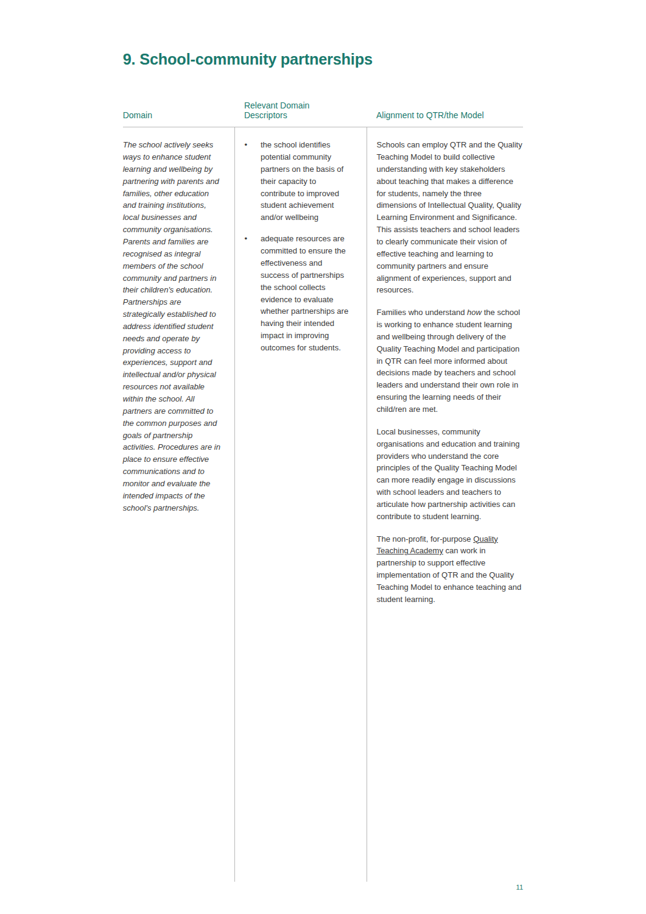9. School-community partnerships
| Domain | Relevant Domain Descriptors | Alignment to QTR/the Model |
| --- | --- | --- |
| The school actively seeks ways to enhance student learning and wellbeing by partnering with parents and families, other education and training institutions, local businesses and community organisations. Parents and families are recognised as integral members of the school community and partners in their children's education. Partnerships are strategically established to address identified student needs and operate by providing access to experiences, support and intellectual and/or physical resources not available within the school. All partners are committed to the common purposes and goals of partnership activities. Procedures are in place to ensure effective communications and to monitor and evaluate the intended impacts of the school's partnerships. | the school identifies potential community partners on the basis of their capacity to contribute to improved student achievement and/or wellbeing adequate resources are committed to ensure the effectiveness and success of partnerships the school collects evidence to evaluate whether partnerships are having their intended impact in improving outcomes for students. | Schools can employ QTR and the Quality Teaching Model to build collective understanding with key stakeholders about teaching that makes a difference for students, namely the three dimensions of Intellectual Quality, Quality Learning Environment and Significance. This assists teachers and school leaders to clearly communicate their vision of effective teaching and learning to community partners and ensure alignment of experiences, support and resources. Families who understand how the school is working to enhance student learning and wellbeing through delivery of the Quality Teaching Model and participation in QTR can feel more informed about decisions made by teachers and school leaders and understand their own role in ensuring the learning needs of their child/ren are met. Local businesses, community organisations and education and training providers who understand the core principles of the Quality Teaching Model can more readily engage in discussions with school leaders and teachers to articulate how partnership activities can contribute to student learning. The non-profit, for-purpose Quality Teaching Academy can work in partnership to support effective implementation of QTR and the Quality Teaching Model to enhance teaching and student learning. |
11